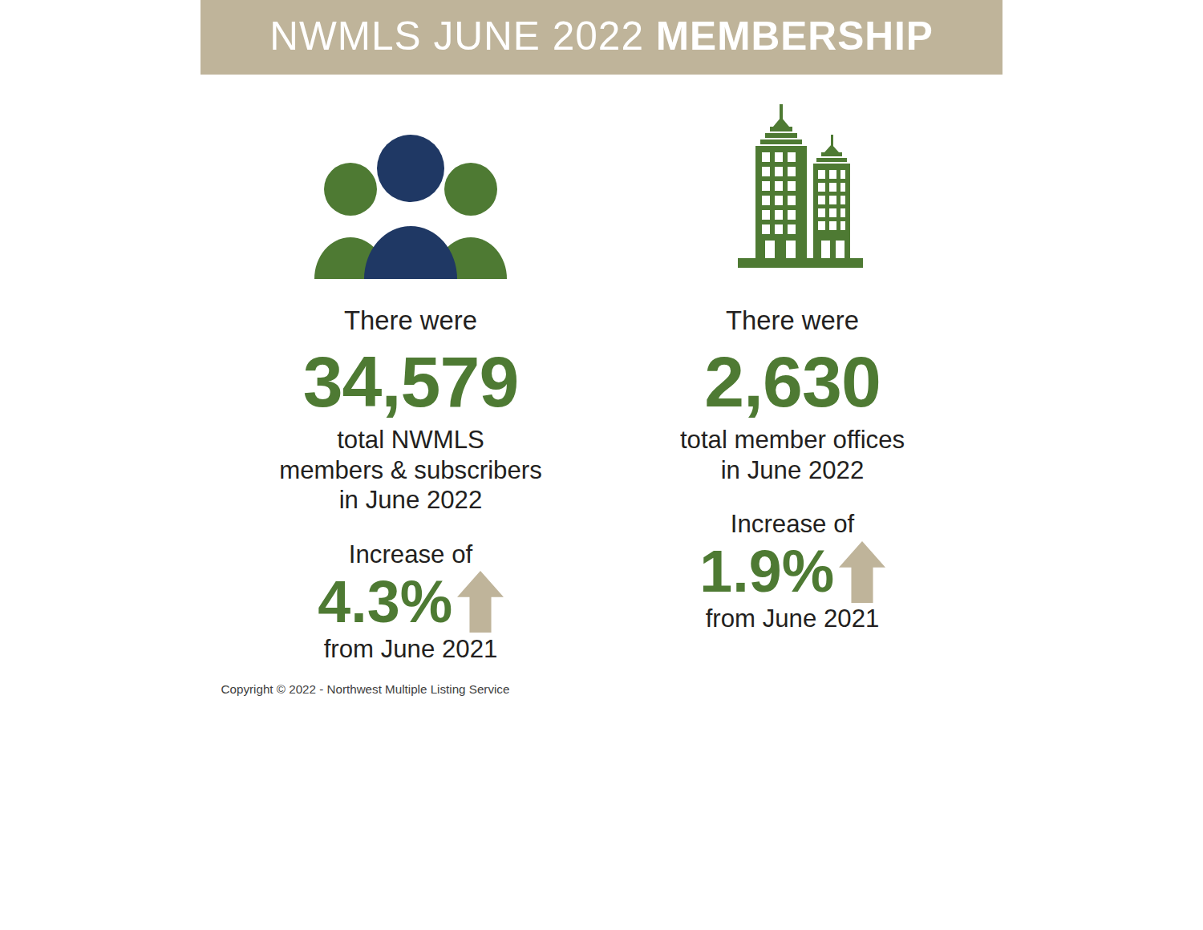NWMLS JUNE 2022 MEMBERSHIP
There were
34,579
total NWMLS
members & subscribers
in June 2022
Increase of
4.3%
from June 2021
There were
2,630
total member offices
in June 2022
Increase of
1.9%
from June 2021
Copyright © 2022 - Northwest Multiple Listing Service